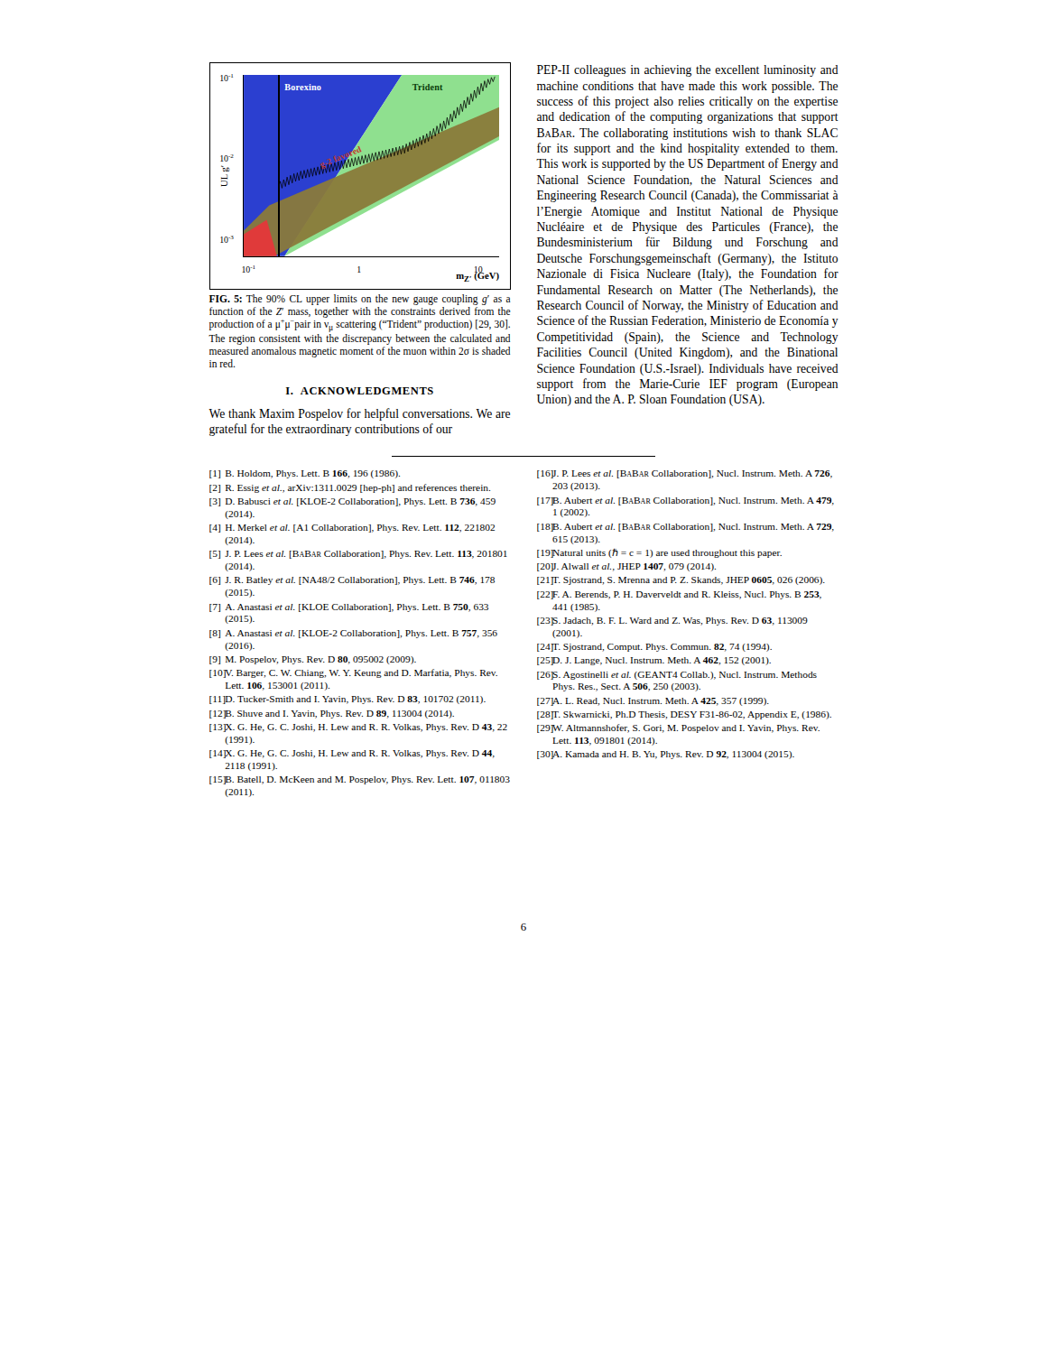UL g′
10-1
10-2
10-3
Borexino
Trident
g-2 favored
10-1
1
10
mZ′ (GeV)
FIG. 5: The 90% CL upper limits on the new gauge coupling g′ as a function of the Z′ mass, together with the constraints derived from the production of a μ+μ−pair in νμ scattering (“Trident” production) [29, 30]. The region consistent with the discrepancy between the calculated and measured anomalous magnetic moment of the muon within 2σ is shaded in red.
I. Acknowledgments
We thank Maxim Pospelov for helpful conversations. We are grateful for the extraordinary contributions of our
PEP-II colleagues in achieving the excellent luminosity and machine conditions that have made this work possible. The success of this project also relies critically on the expertise and dedication of the computing organizations that support BaBar. The collaborating institutions wish to thank SLAC for its support and the kind hospitality extended to them. This work is supported by the US Department of Energy and National Science Foundation, the Natural Sciences and Engineering Research Council (Canada), the Commissariat à l’Energie Atomique and Institut National de Physique Nucléaire et de Physique des Particules (France), the Bundesministerium für Bildung und Forschung and Deutsche Forschungsgemeinschaft (Germany), the Istituto Nazionale di Fisica Nucleare (Italy), the Foundation for Fundamental Research on Matter (The Netherlands), the Research Council of Norway, the Ministry of Education and Science of the Russian Federation, Ministerio de Economía y Competitividad (Spain), the Science and Technology Facilities Council (United Kingdom), and the Binational Science Foundation (U.S.-Israel). Individuals have received support from the Marie-Curie IEF program (European Union) and the A. P. Sloan Foundation (USA).
[1] B. Holdom, Phys. Lett. B 166, 196 (1986).
[2] R. Essig et al., arXiv:1311.0029 [hep-ph] and references therein.
[3] D. Babusci et al. [KLOE-2 Collaboration], Phys. Lett. B 736, 459 (2014).
[4] H. Merkel et al. [A1 Collaboration], Phys. Rev. Lett. 112, 221802 (2014).
[5] J. P. Lees et al. [BaBar Collaboration], Phys. Rev. Lett. 113, 201801 (2014).
[6] J. R. Batley et al. [NA48/2 Collaboration], Phys. Lett. B 746, 178 (2015).
[7] A. Anastasi et al. [KLOE Collaboration], Phys. Lett. B 750, 633 (2015).
[8] A. Anastasi et al. [KLOE-2 Collaboration], Phys. Lett. B 757, 356 (2016).
[9] M. Pospelov, Phys. Rev. D 80, 095002 (2009).
[10] V. Barger, C. W. Chiang, W. Y. Keung and D. Marfatia, Phys. Rev. Lett. 106, 153001 (2011).
[11] D. Tucker-Smith and I. Yavin, Phys. Rev. D 83, 101702 (2011).
[12] B. Shuve and I. Yavin, Phys. Rev. D 89, 113004 (2014).
[13] X. G. He, G. C. Joshi, H. Lew and R. R. Volkas, Phys. Rev. D 43, 22 (1991).
[14] X. G. He, G. C. Joshi, H. Lew and R. R. Volkas, Phys. Rev. D 44, 2118 (1991).
[15] B. Batell, D. McKeen and M. Pospelov, Phys. Rev. Lett. 107, 011803 (2011).
[16] J. P. Lees et al. [BaBar Collaboration], Nucl. Instrum. Meth. A 726, 203 (2013).
[17] B. Aubert et al. [BaBar Collaboration], Nucl. Instrum. Meth. A 479, 1 (2002).
[18] B. Aubert et al. [BaBar Collaboration], Nucl. Instrum. Meth. A 729, 615 (2013).
[19] Natural units (ℏ = c = 1) are used throughout this paper.
[20] J. Alwall et al., JHEP 1407, 079 (2014).
[21] T. Sjostrand, S. Mrenna and P. Z. Skands, JHEP 0605, 026 (2006).
[22] F. A. Berends, P. H. Daverveldt and R. Kleiss, Nucl. Phys. B 253, 441 (1985).
[23] S. Jadach, B. F. L. Ward and Z. Was, Phys. Rev. D 63, 113009 (2001).
[24] T. Sjostrand, Comput. Phys. Commun. 82, 74 (1994).
[25] D. J. Lange, Nucl. Instrum. Meth. A 462, 152 (2001).
[26] S. Agostinelli et al. (GEANT4 Collab.), Nucl. Instrum. Methods Phys. Res., Sect. A 506, 250 (2003).
[27] A. L. Read, Nucl. Instrum. Meth. A 425, 357 (1999).
[28] T. Skwarnicki, Ph.D Thesis, DESY F31-86-02, Appendix E, (1986).
[29] W. Altmannshofer, S. Gori, M. Pospelov and I. Yavin, Phys. Rev. Lett. 113, 091801 (2014).
[30] A. Kamada and H. B. Yu, Phys. Rev. D 92, 113004 (2015).
6